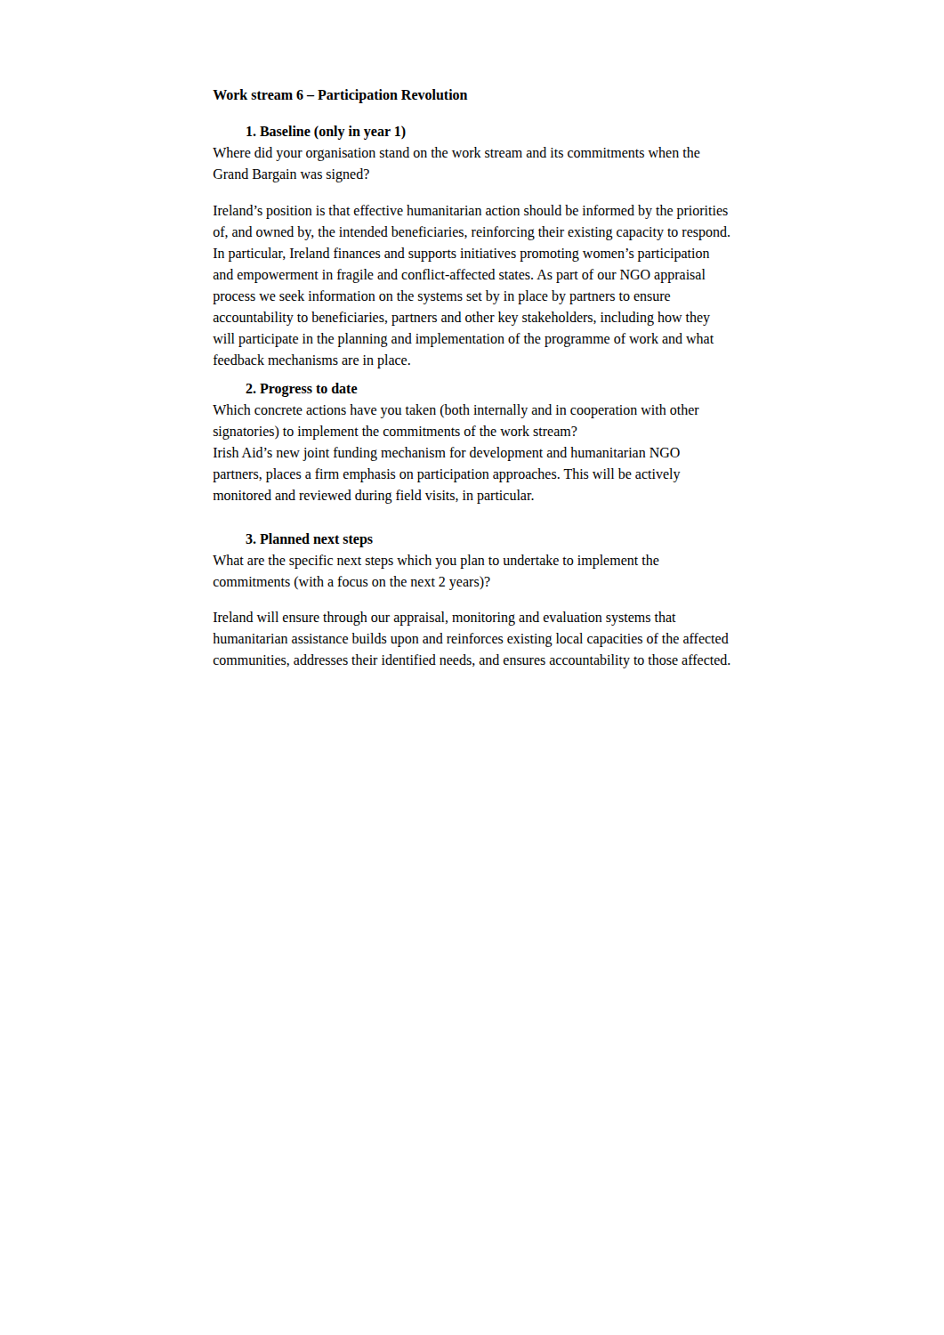Work stream 6 – Participation Revolution
Baseline (only in year 1)
Where did your organisation stand on the work stream and its commitments when the Grand Bargain was signed?
Ireland’s position is that effective humanitarian action should be informed by the priorities of, and owned by, the intended beneficiaries, reinforcing their existing capacity to respond. In particular, Ireland finances and supports initiatives promoting women’s participation and empowerment in fragile and conflict-affected states. As part of our NGO appraisal process we seek information on the systems set by in place by partners to ensure accountability to beneficiaries, partners and other key stakeholders, including how they will participate in the planning and implementation of the programme of work and what feedback mechanisms are in place.
Progress to date
Which concrete actions have you taken (both internally and in cooperation with other signatories) to implement the commitments of the work stream?
Irish Aid’s new joint funding mechanism for development and humanitarian NGO partners, places a firm emphasis on participation approaches. This will be actively monitored and reviewed during field visits, in particular.
Planned next steps
What are the specific next steps which you plan to undertake to implement the commitments (with a focus on the next 2 years)?
Ireland will ensure through our appraisal, monitoring and evaluation systems that humanitarian assistance builds upon and reinforces existing local capacities of the affected communities, addresses their identified needs, and ensures accountability to those affected.